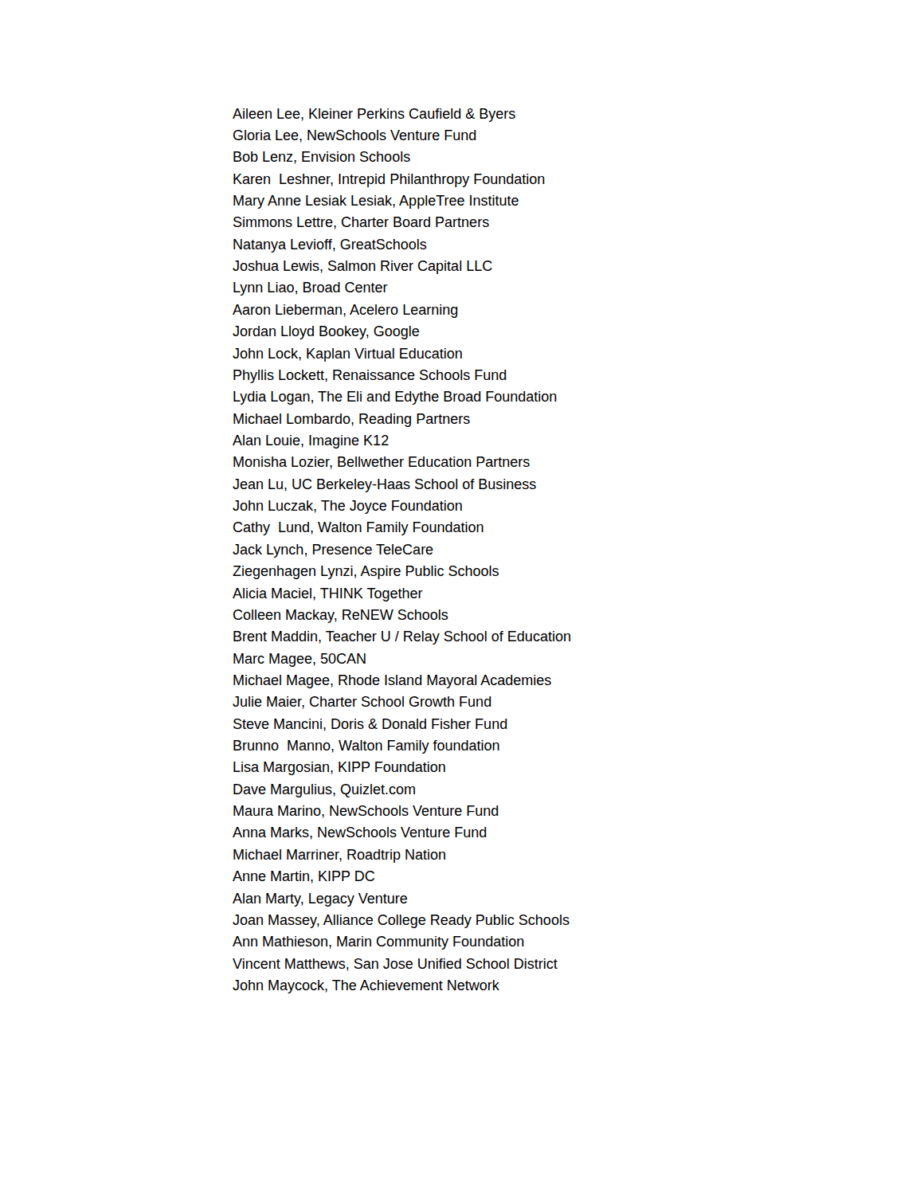Aileen Lee, Kleiner Perkins Caufield & Byers
Gloria Lee, NewSchools Venture Fund
Bob Lenz, Envision Schools
Karen Leshner, Intrepid Philanthropy Foundation
Mary Anne Lesiak Lesiak, AppleTree Institute
Simmons Lettre, Charter Board Partners
Natanya Levioff, GreatSchools
Joshua Lewis, Salmon River Capital LLC
Lynn Liao, Broad Center
Aaron Lieberman, Acelero Learning
Jordan Lloyd Bookey, Google
John Lock, Kaplan Virtual Education
Phyllis Lockett, Renaissance Schools Fund
Lydia Logan, The Eli and Edythe Broad Foundation
Michael Lombardo, Reading Partners
Alan Louie, Imagine K12
Monisha Lozier, Bellwether Education Partners
Jean Lu, UC Berkeley-Haas School of Business
John Luczak, The Joyce Foundation
Cathy Lund, Walton Family Foundation
Jack Lynch, Presence TeleCare
Ziegenhagen Lynzi, Aspire Public Schools
Alicia Maciel, THINK Together
Colleen Mackay, ReNEW Schools
Brent Maddin, Teacher U / Relay School of Education
Marc Magee, 50CAN
Michael Magee, Rhode Island Mayoral Academies
Julie Maier, Charter School Growth Fund
Steve Mancini, Doris & Donald Fisher Fund
Brunno Manno, Walton Family foundation
Lisa Margosian, KIPP Foundation
Dave Margulius, Quizlet.com
Maura Marino, NewSchools Venture Fund
Anna Marks, NewSchools Venture Fund
Michael Marriner, Roadtrip Nation
Anne Martin, KIPP DC
Alan Marty, Legacy Venture
Joan Massey, Alliance College Ready Public Schools
Ann Mathieson, Marin Community Foundation
Vincent Matthews, San Jose Unified School District
John Maycock, The Achievement Network